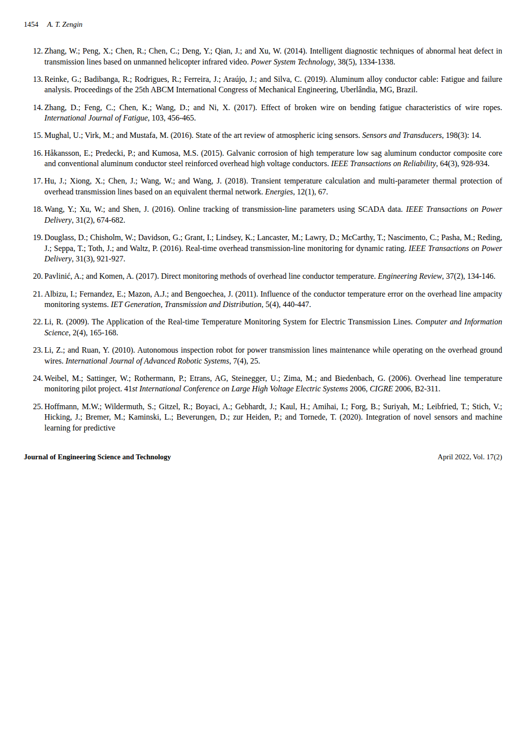1454 A. T. Zengin
Zhang, W.; Peng, X.; Chen, R.; Chen, C.; Deng, Y.; Qian, J.; and Xu, W. (2014). Intelligent diagnostic techniques of abnormal heat defect in transmission lines based on unmanned helicopter infrared video. Power System Technology, 38(5), 1334-1338.
Reinke, G.; Badibanga, R.; Rodrigues, R.; Ferreira, J.; Araújo, J.; and Silva, C. (2019). Aluminum alloy conductor cable: Fatigue and failure analysis. Proceedings of the 25th ABCM International Congress of Mechanical Engineering, Uberlândia, MG, Brazil.
Zhang, D.; Feng, C.; Chen, K.; Wang, D.; and Ni, X. (2017). Effect of broken wire on bending fatigue characteristics of wire ropes. International Journal of Fatigue, 103, 456-465.
Mughal, U.; Virk, M.; and Mustafa, M. (2016). State of the art review of atmospheric icing sensors. Sensors and Transducers, 198(3): 14.
Håkansson, E.; Predecki, P.; and Kumosa, M.S. (2015). Galvanic corrosion of high temperature low sag aluminum conductor composite core and conventional aluminum conductor steel reinforced overhead high voltage conductors. IEEE Transactions on Reliability, 64(3), 928-934.
Hu, J.; Xiong, X.; Chen, J.; Wang, W.; and Wang, J. (2018). Transient temperature calculation and multi-parameter thermal protection of overhead transmission lines based on an equivalent thermal network. Energies, 12(1), 67.
Wang, Y.; Xu, W.; and Shen, J. (2016). Online tracking of transmission-line parameters using SCADA data. IEEE Transactions on Power Delivery, 31(2), 674-682.
Douglass, D.; Chisholm, W.; Davidson, G.; Grant, I.; Lindsey, K.; Lancaster, M.; Lawry, D.; McCarthy, T.; Nascimento, C.; Pasha, M.; Reding, J.; Seppa, T.; Toth, J.; and Waltz, P. (2016). Real-time overhead transmission-line monitoring for dynamic rating. IEEE Transactions on Power Delivery, 31(3), 921-927.
Pavlinić, A.; and Komen, A. (2017). Direct monitoring methods of overhead line conductor temperature. Engineering Review, 37(2), 134-146.
Albizu, I.; Fernandez, E.; Mazon, A.J.; and Bengoechea, J. (2011). Influence of the conductor temperature error on the overhead line ampacity monitoring systems. IET Generation, Transmission and Distribution, 5(4), 440-447.
Li, R. (2009). The Application of the Real-time Temperature Monitoring System for Electric Transmission Lines. Computer and Information Science, 2(4), 165-168.
Li, Z.; and Ruan, Y. (2010). Autonomous inspection robot for power transmission lines maintenance while operating on the overhead ground wires. International Journal of Advanced Robotic Systems, 7(4), 25.
Weibel, M.; Sattinger, W.; Rothermann, P.; Etrans, AG, Steinegger, U.; Zima, M.; and Biedenbach, G. (2006). Overhead line temperature monitoring pilot project. 41st International Conference on Large High Voltage Electric Systems 2006, CIGRE 2006, B2-311.
Hoffmann, M.W.; Wildermuth, S.; Gitzel, R.; Boyaci, A.; Gebhardt, J.; Kaul, H.; Amihai, I.; Forg, B.; Suriyah, M.; Leibfried, T.; Stich, V.; Hicking, J.; Bremer, M.; Kaminski, L.; Beverungen, D.; zur Heiden, P.; and Tornede, T. (2020). Integration of novel sensors and machine learning for predictive
Journal of Engineering Science and Technology April 2022, Vol. 17(2)